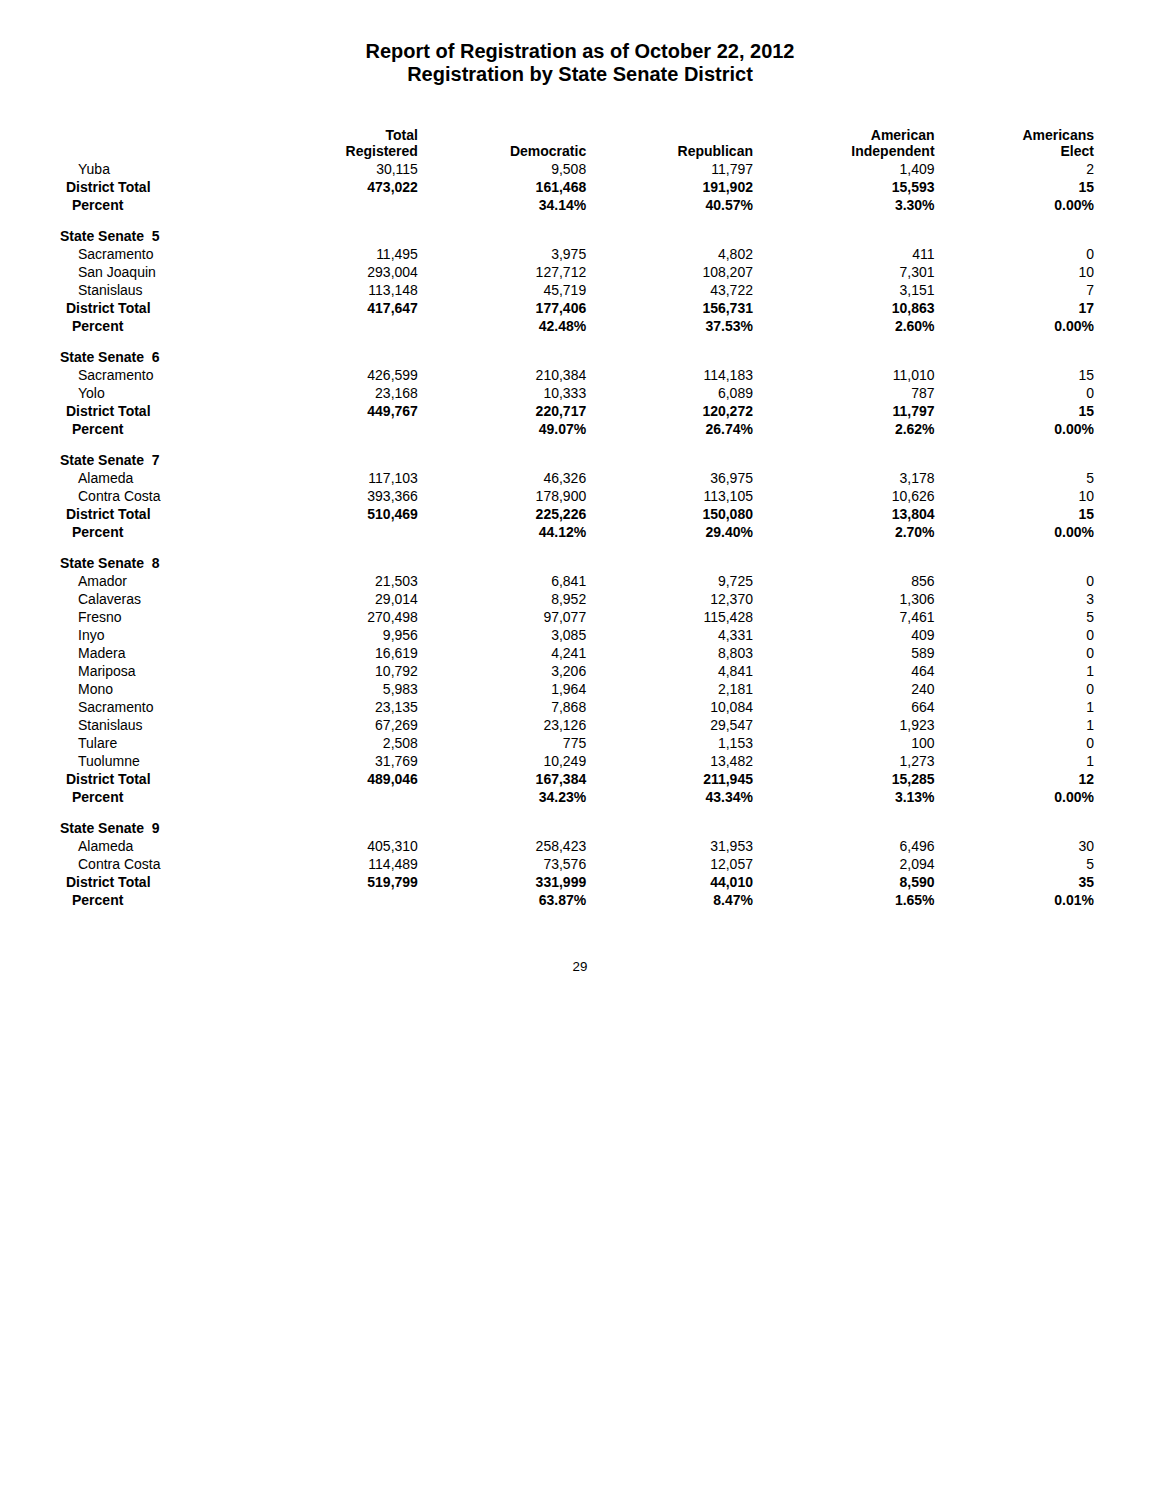Report of Registration as of October 22, 2012
Registration by State Senate District
| | Total Registered | Democratic | Republican | American Independent | Americans Elect |
| --- | --- | --- | --- | --- | --- |
| Yuba | 30,115 | 9,508 | 11,797 | 1,409 | 2 |
| District Total | 473,022 | 161,468 | 191,902 | 15,593 | 15 |
| Percent | | 34.14% | 40.57% | 3.30% | 0.00% |
| State Senate 5 |
| Sacramento | 11,495 | 3,975 | 4,802 | 411 | 0 |
| San Joaquin | 293,004 | 127,712 | 108,207 | 7,301 | 10 |
| Stanislaus | 113,148 | 45,719 | 43,722 | 3,151 | 7 |
| District Total | 417,647 | 177,406 | 156,731 | 10,863 | 17 |
| Percent | | 42.48% | 37.53% | 2.60% | 0.00% |
| State Senate 6 |
| Sacramento | 426,599 | 210,384 | 114,183 | 11,010 | 15 |
| Yolo | 23,168 | 10,333 | 6,089 | 787 | 0 |
| District Total | 449,767 | 220,717 | 120,272 | 11,797 | 15 |
| Percent | | 49.07% | 26.74% | 2.62% | 0.00% |
| State Senate 7 |
| Alameda | 117,103 | 46,326 | 36,975 | 3,178 | 5 |
| Contra Costa | 393,366 | 178,900 | 113,105 | 10,626 | 10 |
| District Total | 510,469 | 225,226 | 150,080 | 13,804 | 15 |
| Percent | | 44.12% | 29.40% | 2.70% | 0.00% |
| State Senate 8 |
| Amador | 21,503 | 6,841 | 9,725 | 856 | 0 |
| Calaveras | 29,014 | 8,952 | 12,370 | 1,306 | 3 |
| Fresno | 270,498 | 97,077 | 115,428 | 7,461 | 5 |
| Inyo | 9,956 | 3,085 | 4,331 | 409 | 0 |
| Madera | 16,619 | 4,241 | 8,803 | 589 | 0 |
| Mariposa | 10,792 | 3,206 | 4,841 | 464 | 1 |
| Mono | 5,983 | 1,964 | 2,181 | 240 | 0 |
| Sacramento | 23,135 | 7,868 | 10,084 | 664 | 1 |
| Stanislaus | 67,269 | 23,126 | 29,547 | 1,923 | 1 |
| Tulare | 2,508 | 775 | 1,153 | 100 | 0 |
| Tuolumne | 31,769 | 10,249 | 13,482 | 1,273 | 1 |
| District Total | 489,046 | 167,384 | 211,945 | 15,285 | 12 |
| Percent | | 34.23% | 43.34% | 3.13% | 0.00% |
| State Senate 9 |
| Alameda | 405,310 | 258,423 | 31,953 | 6,496 | 30 |
| Contra Costa | 114,489 | 73,576 | 12,057 | 2,094 | 5 |
| District Total | 519,799 | 331,999 | 44,010 | 8,590 | 35 |
| Percent | | 63.87% | 8.47% | 1.65% | 0.01% |
29